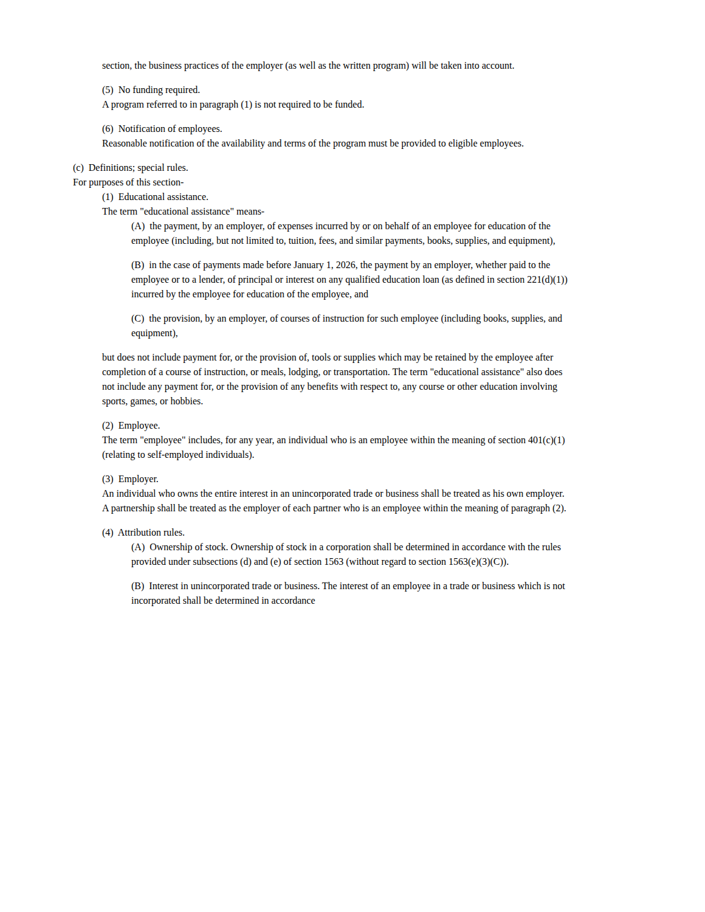section, the business practices of the employer (as well as the written program) will be taken into account.
(5) No funding required.
A program referred to in paragraph (1) is not required to be funded.
(6) Notification of employees.
Reasonable notification of the availability and terms of the program must be provided to eligible employees.
(c) Definitions; special rules.
For purposes of this section-
(1) Educational assistance.
The term "educational assistance" means-
(A) the payment, by an employer, of expenses incurred by or on behalf of an employee for education of the employee (including, but not limited to, tuition, fees, and similar payments, books, supplies, and equipment),
(B) in the case of payments made before January 1, 2026, the payment by an employer, whether paid to the employee or to a lender, of principal or interest on any qualified education loan (as defined in section 221(d)(1)) incurred by the employee for education of the employee, and
(C) the provision, by an employer, of courses of instruction for such employee (including books, supplies, and equipment),
but does not include payment for, or the provision of, tools or supplies which may be retained by the employee after completion of a course of instruction, or meals, lodging, or transportation. The term "educational assistance" also does not include any payment for, or the provision of any benefits with respect to, any course or other education involving sports, games, or hobbies.
(2) Employee.
The term "employee" includes, for any year, an individual who is an employee within the meaning of section 401(c)(1) (relating to self-employed individuals).
(3) Employer.
An individual who owns the entire interest in an unincorporated trade or business shall be treated as his own employer. A partnership shall be treated as the employer of each partner who is an employee within the meaning of paragraph (2).
(4) Attribution rules.
(A) Ownership of stock. Ownership of stock in a corporation shall be determined in accordance with the rules provided under subsections (d) and (e) of section 1563 (without regard to section 1563(e)(3)(C)).
(B) Interest in unincorporated trade or business. The interest of an employee in a trade or business which is not incorporated shall be determined in accordance